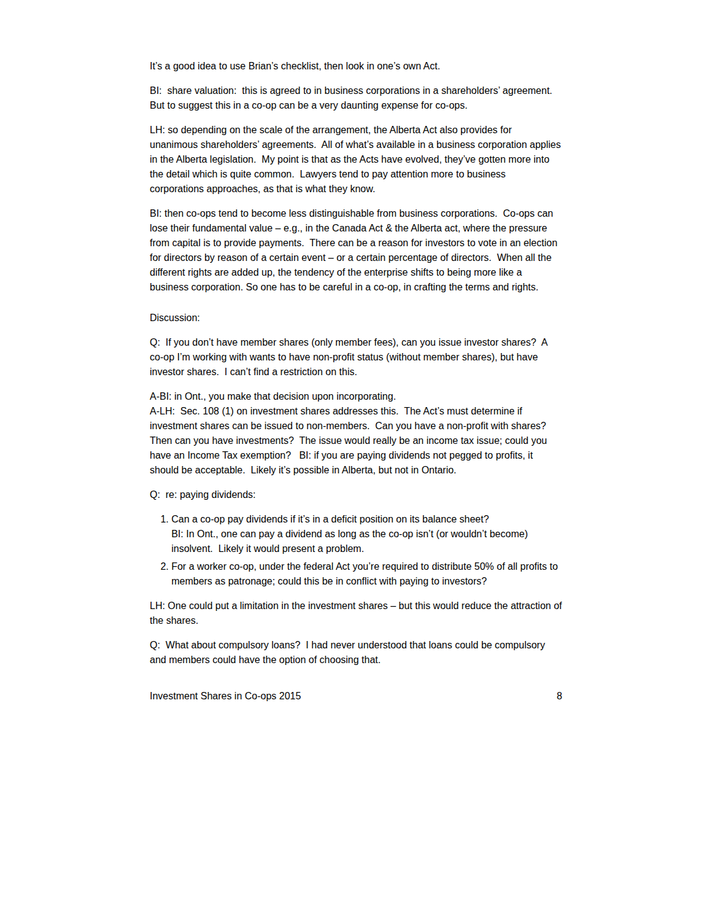It’s a good idea to use Brian’s checklist, then look in one’s own Act.
BI: share valuation: this is agreed to in business corporations in a shareholders’ agreement. But to suggest this in a co-op can be a very daunting expense for co-ops.
LH: so depending on the scale of the arrangement, the Alberta Act also provides for unanimous shareholders’ agreements. All of what’s available in a business corporation applies in the Alberta legislation. My point is that as the Acts have evolved, they’ve gotten more into the detail which is quite common. Lawyers tend to pay attention more to business corporations approaches, as that is what they know.
BI: then co-ops tend to become less distinguishable from business corporations. Co-ops can lose their fundamental value – e.g., in the Canada Act & the Alberta act, where the pressure from capital is to provide payments. There can be a reason for investors to vote in an election for directors by reason of a certain event – or a certain percentage of directors. When all the different rights are added up, the tendency of the enterprise shifts to being more like a business corporation. So one has to be careful in a co-op, in crafting the terms and rights.
Discussion:
Q: If you don’t have member shares (only member fees), can you issue investor shares? A co-op I’m working with wants to have non-profit status (without member shares), but have investor shares. I can’t find a restriction on this.
A-BI: in Ont., you make that decision upon incorporating.
A-LH: Sec. 108 (1) on investment shares addresses this. The Act’s must determine if investment shares can be issued to non-members. Can you have a non-profit with shares? Then can you have investments? The issue would really be an income tax issue; could you have an Income Tax exemption? BI: if you are paying dividends not pegged to profits, it should be acceptable. Likely it’s possible in Alberta, but not in Ontario.
Q: re: paying dividends:
Can a co-op pay dividends if it’s in a deficit position on its balance sheet?
BI: In Ont., one can pay a dividend as long as the co-op isn’t (or wouldn’t become) insolvent. Likely it would present a problem.
For a worker co-op, under the federal Act you’re required to distribute 50% of all profits to members as patronage; could this be in conflict with paying to investors?
LH: One could put a limitation in the investment shares – but this would reduce the attraction of the shares.
Q: What about compulsory loans? I had never understood that loans could be compulsory and members could have the option of choosing that.
Investment Shares in Co-ops 2015 8